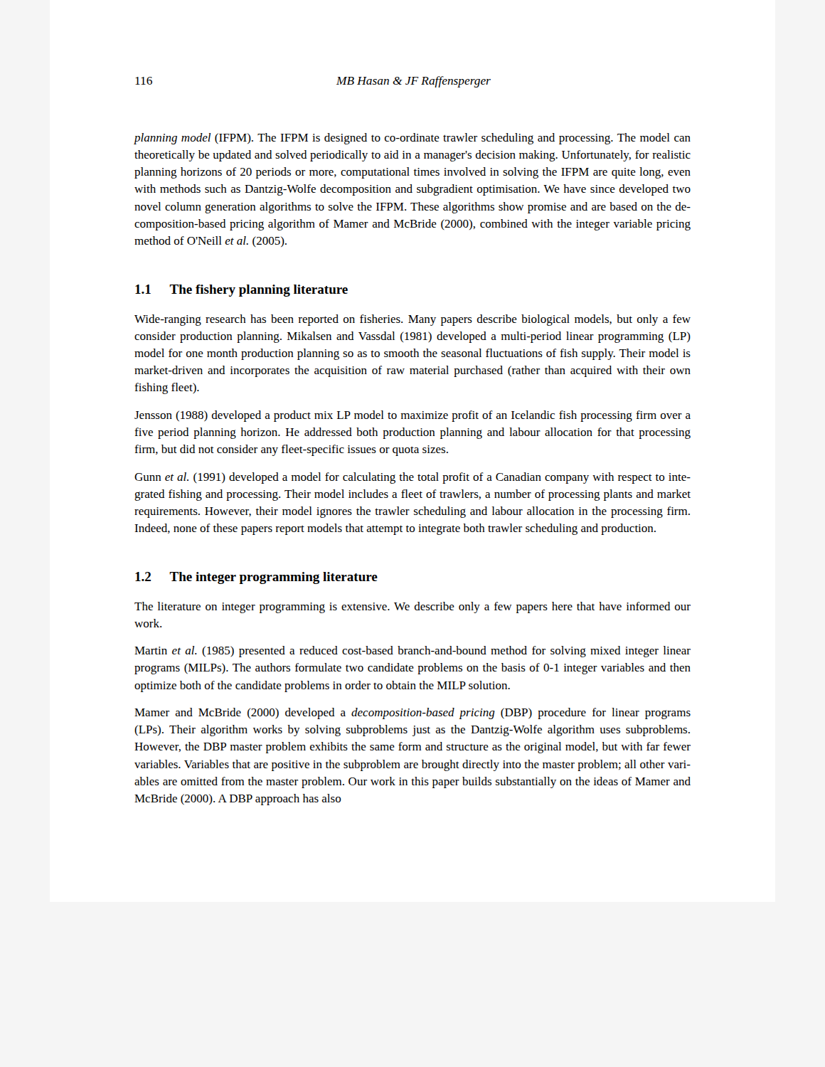116 MB Hasan & JF Raffensperger
planning model (IFPM). The IFPM is designed to co-ordinate trawler scheduling and processing. The model can theoretically be updated and solved periodically to aid in a manager's decision making. Unfortunately, for realistic planning horizons of 20 periods or more, computational times involved in solving the IFPM are quite long, even with methods such as Dantzig-Wolfe decomposition and subgradient optimisation. We have since developed two novel column generation algorithms to solve the IFPM. These algorithms show promise and are based on the decomposition-based pricing algorithm of Mamer and McBride (2000), combined with the integer variable pricing method of O'Neill et al. (2005).
1.1 The fishery planning literature
Wide-ranging research has been reported on fisheries. Many papers describe biological models, but only a few consider production planning. Mikalsen and Vassdal (1981) developed a multi-period linear programming (LP) model for one month production planning so as to smooth the seasonal fluctuations of fish supply. Their model is market-driven and incorporates the acquisition of raw material purchased (rather than acquired with their own fishing fleet).
Jensson (1988) developed a product mix LP model to maximize profit of an Icelandic fish processing firm over a five period planning horizon. He addressed both production planning and labour allocation for that processing firm, but did not consider any fleet-specific issues or quota sizes.
Gunn et al. (1991) developed a model for calculating the total profit of a Canadian company with respect to integrated fishing and processing. Their model includes a fleet of trawlers, a number of processing plants and market requirements. However, their model ignores the trawler scheduling and labour allocation in the processing firm. Indeed, none of these papers report models that attempt to integrate both trawler scheduling and production.
1.2 The integer programming literature
The literature on integer programming is extensive. We describe only a few papers here that have informed our work.
Martin et al. (1985) presented a reduced cost-based branch-and-bound method for solving mixed integer linear programs (MILPs). The authors formulate two candidate problems on the basis of 0-1 integer variables and then optimize both of the candidate problems in order to obtain the MILP solution.
Mamer and McBride (2000) developed a decomposition-based pricing (DBP) procedure for linear programs (LPs). Their algorithm works by solving subproblems just as the Dantzig-Wolfe algorithm uses subproblems. However, the DBP master problem exhibits the same form and structure as the original model, but with far fewer variables. Variables that are positive in the subproblem are brought directly into the master problem; all other variables are omitted from the master problem. Our work in this paper builds substantially on the ideas of Mamer and McBride (2000). A DBP approach has also